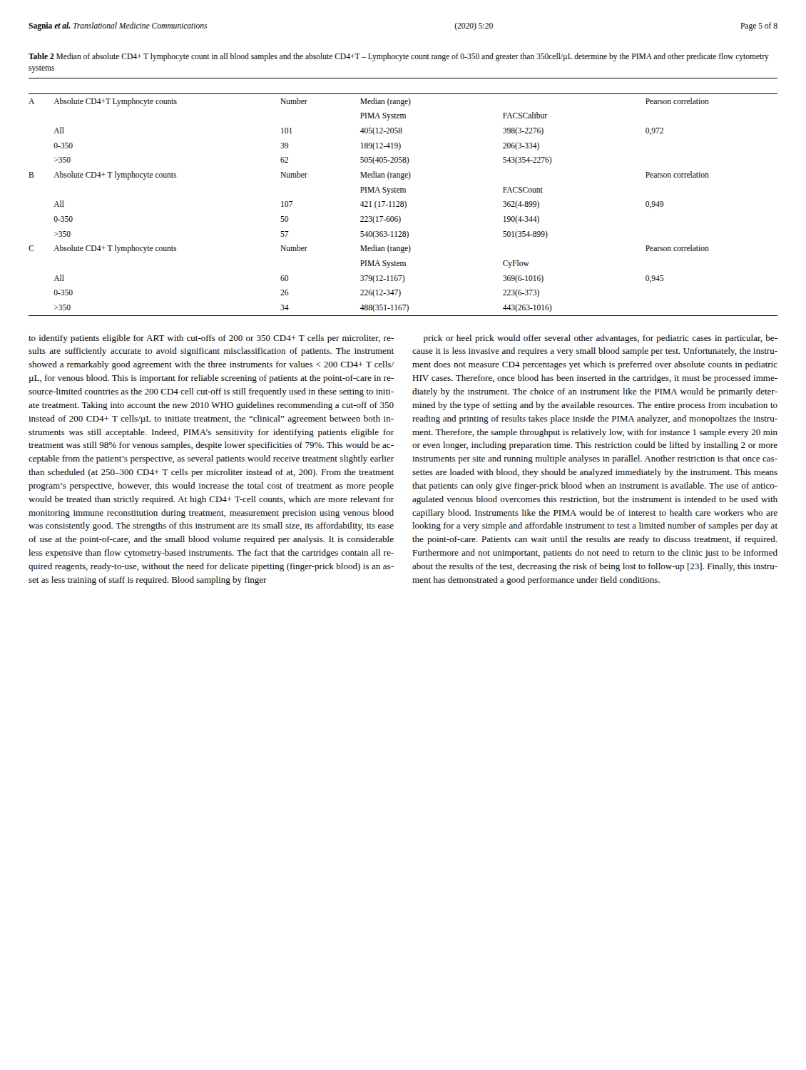Sagnia et al. Translational Medicine Communications
(2020) 5:20
Page 5 of 8
Table 2 Median of absolute CD4+ T lymphocyte count in all blood samples and the absolute CD4+T – Lymphocyte count range of 0-350 and greater than 350cell/µL determine by the PIMA and other predicate flow cytometry systems
| A | Absolute CD4+T Lymphocyte counts | Number | Median (range) | Pearson correlation |
| | | | PIMA System | FACSCalibur | |
| | All | 101 | 405(12-2058 | 398(3-2276) | 0,972 |
| | 0-350 | 39 | 189(12-419) | 206(3-334) | |
| | >350 | 62 | 505(405-2058) | 543(354-2276) | |
| B | Absolute CD4+ T lymphocyte counts | Number | Median (range) | Pearson correlation |
| | | | PIMA System | FACSCount | |
| | All | 107 | 421 (17-1128) | 362(4-899) | 0,949 |
| | 0-350 | 50 | 223(17-606) | 190(4-344) | |
| | >350 | 57 | 540(363-1128) | 501(354-899) | |
| C | Absolute CD4+ T lymphocyte counts | Number | Median (range) | Pearson correlation |
| | | | PIMA System | CyFlow | |
| | All | 60 | 379(12-1167) | 369(6-1016) | 0,945 |
| | 0-350 | 26 | 226(12-347) | 223(6-373) | |
| | >350 | 34 | 488(351-1167) | 443(263-1016) | |
to identify patients eligible for ART with cut-offs of 200 or 350 CD4+ T cells per microliter, results are sufficiently accurate to avoid significant misclassification of patients. The instrument showed a remarkably good agreement with the three instruments for values < 200 CD4+ T cells/µL, for venous blood. This is important for reliable screening of patients at the point-of-care in resource-limited countries as the 200 CD4 cell cut-off is still frequently used in these setting to initiate treatment. Taking into account the new 2010 WHO guidelines recommending a cut-off of 350 instead of 200 CD4+ T cells/µL to initiate treatment, the “clinical” agreement between both instruments was still acceptable. Indeed, PIMA’s sensitivity for identifying patients eligible for treatment was still 98% for venous samples, despite lower specificities of 79%. This would be acceptable from the patient’s perspective, as several patients would receive treatment slightly earlier than scheduled (at 250–300 CD4+ T cells per microliter instead of at, 200). From the treatment program’s perspective, however, this would increase the total cost of treatment as more people would be treated than strictly required. At high CD4+ T-cell counts, which are more relevant for monitoring immune reconstitution during treatment, measurement precision using venous blood was consistently good. The strengths of this instrument are its small size, its affordability, its ease of use at the point-of-care, and the small blood volume required per analysis. It is considerable less expensive than flow cytometry-based instruments. The fact that the cartridges contain all required reagents, ready-to-use, without the need for delicate pipetting (finger-prick blood) is an asset as less training of staff is required. Blood sampling by finger
prick or heel prick would offer several other advantages, for pediatric cases in particular, because it is less invasive and requires a very small blood sample per test. Unfortunately, the instrument does not measure CD4 percentages yet which is preferred over absolute counts in pediatric HIV cases. Therefore, once blood has been inserted in the cartridges, it must be processed immediately by the instrument. The choice of an instrument like the PIMA would be primarily determined by the type of setting and by the available resources. The entire process from incubation to reading and printing of results takes place inside the PIMA analyzer, and monopolizes the instrument. Therefore, the sample throughput is relatively low, with for instance 1 sample every 20 min or even longer, including preparation time. This restriction could be lifted by installing 2 or more instruments per site and running multiple analyses in parallel. Another restriction is that once cassettes are loaded with blood, they should be analyzed immediately by the instrument. This means that patients can only give finger-prick blood when an instrument is available. The use of anticoagulated venous blood overcomes this restriction, but the instrument is intended to be used with capillary blood. Instruments like the PIMA would be of interest to health care workers who are looking for a very simple and affordable instrument to test a limited number of samples per day at the point-of-care. Patients can wait until the results are ready to discuss treatment, if required. Furthermore and not unimportant, patients do not need to return to the clinic just to be informed about the results of the test, decreasing the risk of being lost to follow-up [23]. Finally, this instrument has demonstrated a good performance under field conditions.